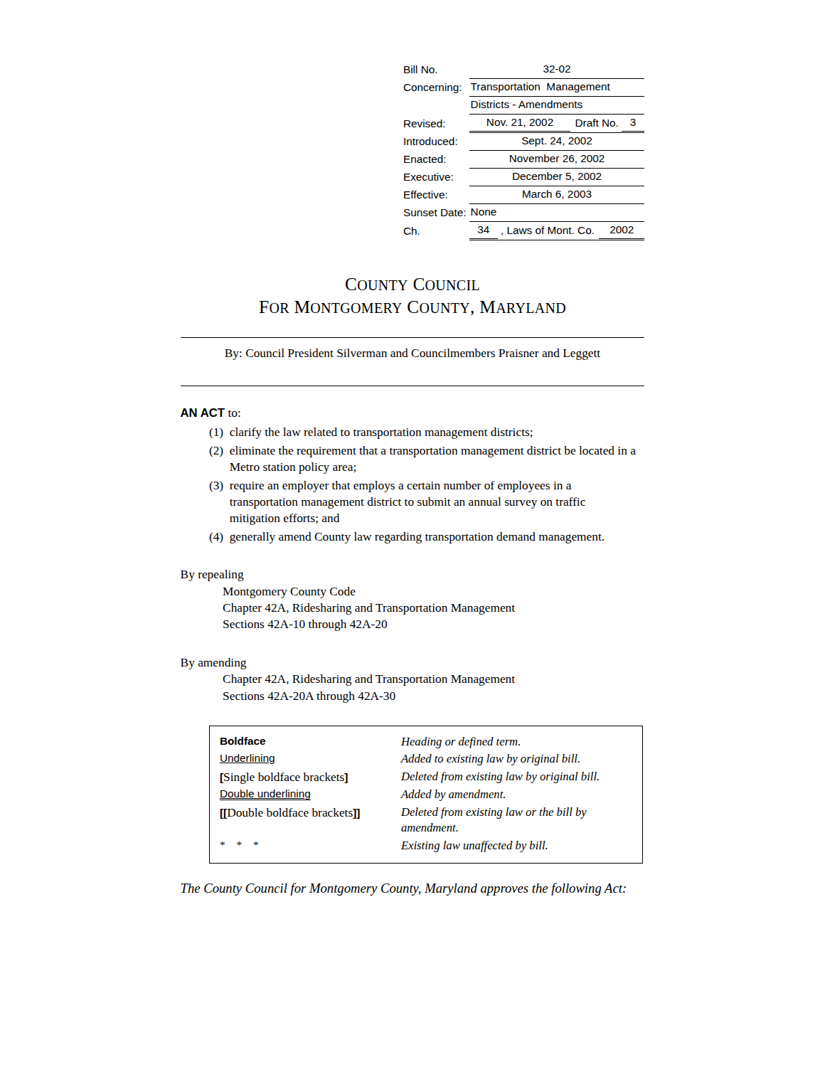| Bill No. | 32-02 |
| Concerning: | Transportation Management |
| | Districts - Amendments |
| Revised: | Nov. 21, 2002 Draft No. 3 |
| Introduced: | Sept. 24, 2002 |
| Enacted: | November 26, 2002 |
| Executive: | December 5, 2002 |
| Effective: | March 6, 2003 |
| Sunset Date: | None |
| Ch. | 34 , Laws of Mont. Co. 2002 |
COUNTY COUNCIL
FOR MONTGOMERY COUNTY, MARYLAND
By: Council President Silverman and Councilmembers Praisner and Leggett
AN ACT to:
(1) clarify the law related to transportation management districts;
(2) eliminate the requirement that a transportation management district be located in a Metro station policy area;
(3) require an employer that employs a certain number of employees in a transportation management district to submit an annual survey on traffic mitigation efforts; and
(4) generally amend County law regarding transportation demand management.
By repealing
Montgomery County Code
Chapter 42A, Ridesharing and Transportation Management
Sections 42A-10 through 42A-20
By amending
Chapter 42A, Ridesharing and Transportation Management
Sections 42A-20A through 42A-30
| Boldface | Heading or defined term. |
| Underlining | Added to existing law by original bill. |
| [ Single boldface brackets ] | Deleted from existing law by original bill. |
| Double underlining | Added by amendment. |
| [[ Double boldface brackets ]] | Deleted from existing law or the bill by amendment. |
| * * * | Existing law unaffected by bill. |
The County Council for Montgomery County, Maryland approves the following Act: